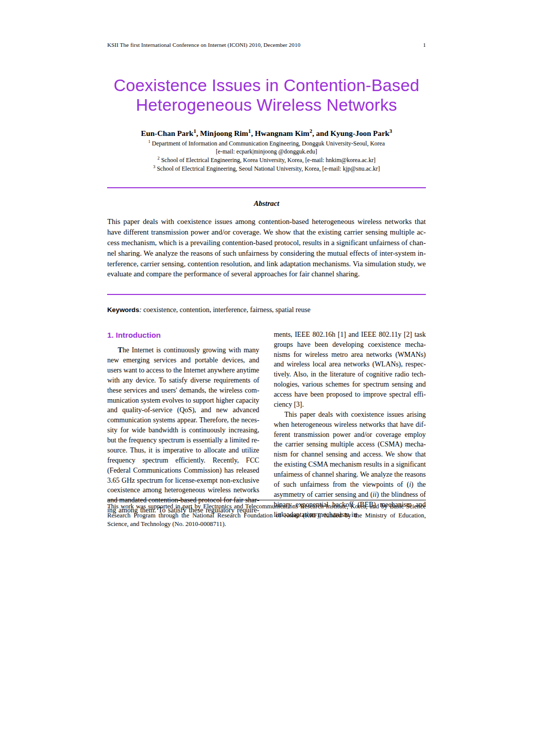KSII The first International Conference on Internet (ICONI) 2010, December 2010 1
Coexistence Issues in Contention-Based
Heterogeneous Wireless Networks
Eun-Chan Park1, Minjoong Rim1, Hwangnam Kim2, and Kyung-Joon Park3
1 Department of Information and Communication Engineering, Dongguk University-Seoul, Korea
[e-mail: ecpark|minjoong @dongguk.edu]
2 School of Electrical Engineering, Korea University, Korea, [e-mail: hnkim@korea.ac.kr]
3 School of Electrical Engineering, Seoul National University, Korea, [e-mail: kjp@snu.ac.kr]
Abstract
This paper deals with coexistence issues among contention-based heterogeneous wireless networks that have different transmission power and/or coverage. We show that the existing carrier sensing multiple access mechanism, which is a prevailing contention-based protocol, results in a significant unfairness of channel sharing. We analyze the reasons of such unfairness by considering the mutual effects of inter-system interference, carrier sensing, contention resolution, and link adaptation mechanisms. Via simulation study, we evaluate and compare the performance of several approaches for fair channel sharing.
Keywords: coexistence, contention, interference, fairness, spatial reuse
1. Introduction
The Internet is continuously growing with many new emerging services and portable devices, and users want to access to the Internet anywhere anytime with any device. To satisfy diverse requirements of these services and users' demands, the wireless communication system evolves to support higher capacity and quality-of-service (QoS), and new advanced communication systems appear. Therefore, the necessity for wide bandwidth is continuously increasing, but the frequency spectrum is essentially a limited resource. Thus, it is imperative to allocate and utilize frequency spectrum efficiently. Recently, FCC (Federal Communications Commission) has released 3.65 GHz spectrum for license-exempt non-exclusive coexistence among heterogeneous wireless networks and mandated contention-based protocol for fair sharing among them. To satisfy these regulatory requirements, IEEE 802.16h [1] and IEEE 802.11y [2] task groups have been developing coexistence mechanisms for wireless metro area networks (WMANs) and wireless local area networks (WLANs), respectively. Also, in the literature of cognitive radio technologies, various schemes for spectrum sensing and access have been proposed to improve spectral efficiency [3].
This paper deals with coexistence issues arising when heterogeneous wireless networks that have different transmission power and/or coverage employ the carrier sensing multiple access (CSMA) mechanism for channel sensing and access. We show that the existing CSMA mechanism results in a significant unfairness of channel sharing. We analyze the reasons of such unfairness from the viewpoints of (i) the asymmetry of carrier sensing and (ii) the blindness of binary exponential backoff (BEB) mechanism and link adaptation mechanism in
This work was supported in part by Electronics and Telecommunications Research Institute, Korea, and by Basic Science Research Program through the National Research Foundation of Korea (KRF), funded by the Ministry of Education, Science, and Technology (No. 2010-0008711).